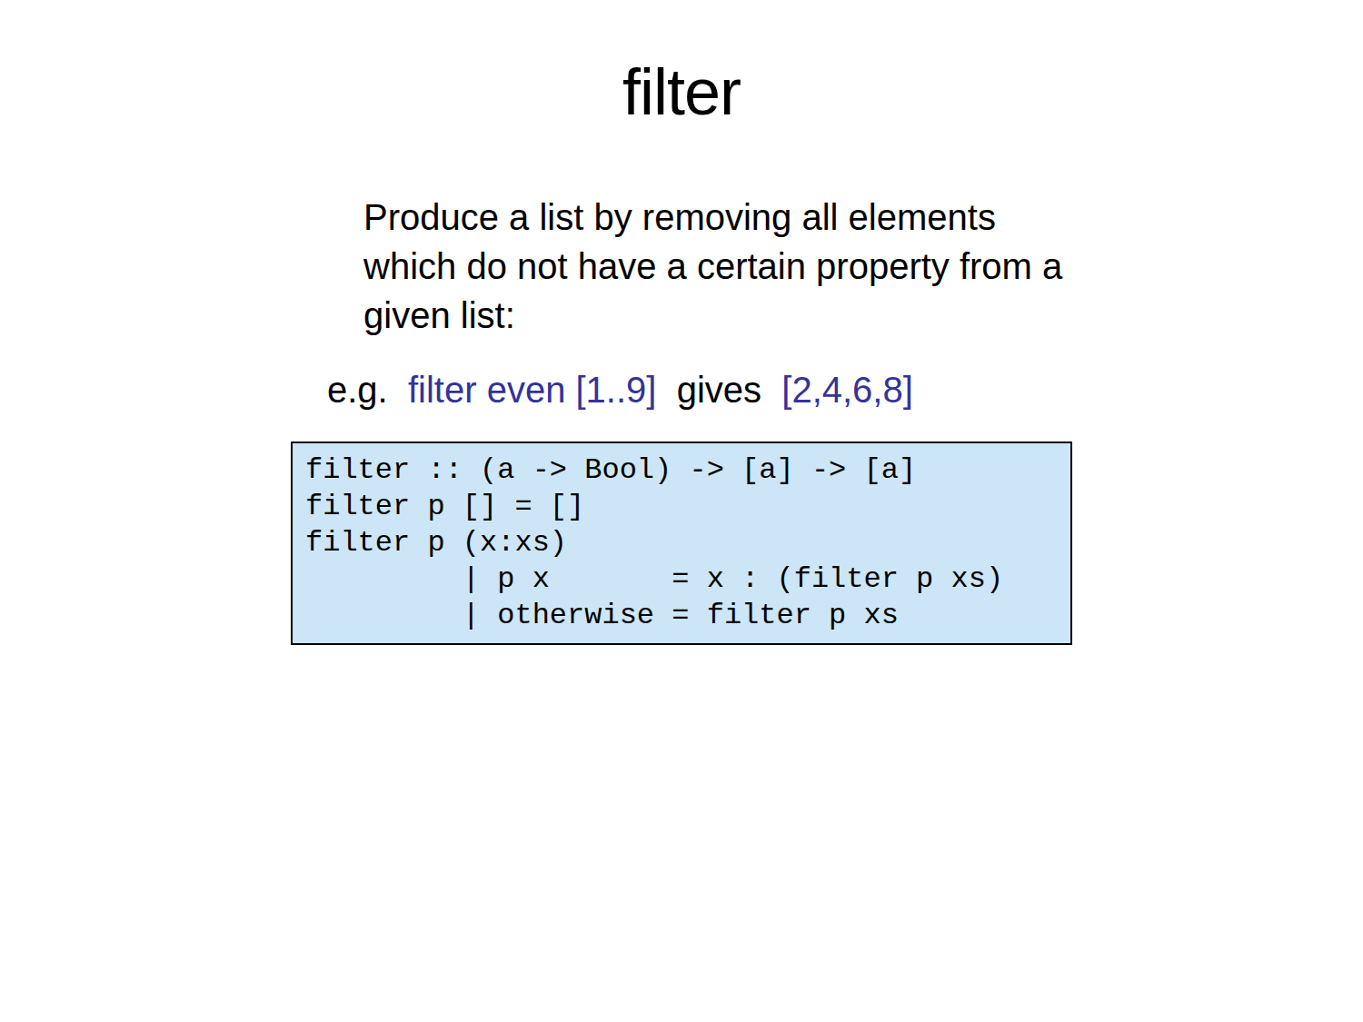filter
Produce a list by removing all elements which do not have a certain property from a given list:
e.g. filter even [1..9] gives [2,4,6,8]
filter :: (a -> Bool) -> [a] -> [a]
filter p [] = []
filter p (x:xs)
         | p x       = x : (filter p xs)
         | otherwise = filter p xs